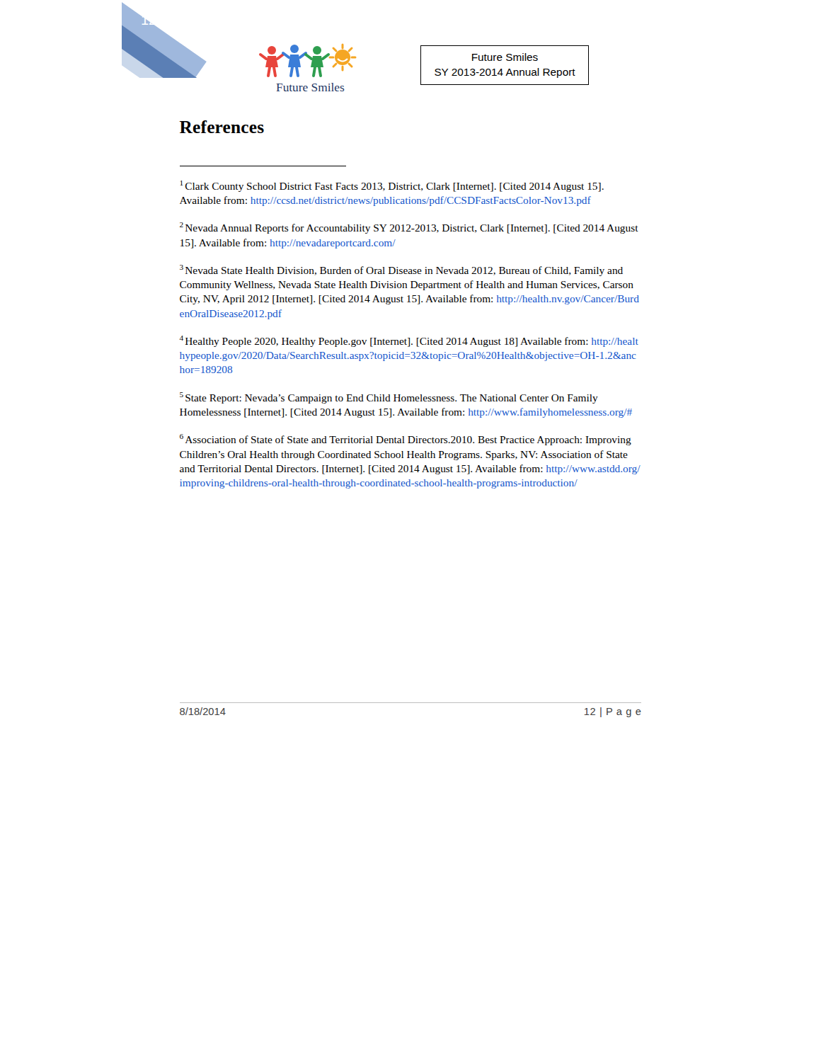12
Future Smiles
Future Smiles
SY 2013-2014 Annual Report
References
1Clark County School District Fast Facts 2013, District, Clark [Internet]. [Cited 2014 August 15]. Available from: http://ccsd.net/district/news/publications/pdf/CCSDFastFactsColor-Nov13.pdf
2Nevada Annual Reports for Accountability SY 2012-2013, District, Clark [Internet]. [Cited 2014 August 15]. Available from: http://nevadareportcard.com/
3Nevada State Health Division, Burden of Oral Disease in Nevada 2012, Bureau of Child, Family and Community Wellness, Nevada State Health Division Department of Health and Human Services, Carson City, NV, April 2012 [Internet]. [Cited 2014 August 15]. Available from: http://health.nv.gov/Cancer/BurdenOralDisease2012.pdf
4Healthy People 2020, Healthy People.gov [Internet]. [Cited 2014 August 18] Available from: http://healthypeople.gov/2020/Data/SearchResult.aspx?topicid=32&topic=Oral%20Health&objective=OH-1.2&anchor=189208
5State Report: Nevada’s Campaign to End Child Homelessness. The National Center On Family Homelessness [Internet]. [Cited 2014 August 15]. Available from: http://www.familyhomelessness.org/#
6Association of State of State and Territorial Dental Directors.2010. Best Practice Approach: Improving Children’s Oral Health through Coordinated School Health Programs. Sparks, NV: Association of State and Territorial Dental Directors. [Internet]. [Cited 2014 August 15]. Available from: http://www.astdd.org/improving-childrens-oral-health-through-coordinated-school-health-programs-introduction/
8/18/2014
12 | P a g e